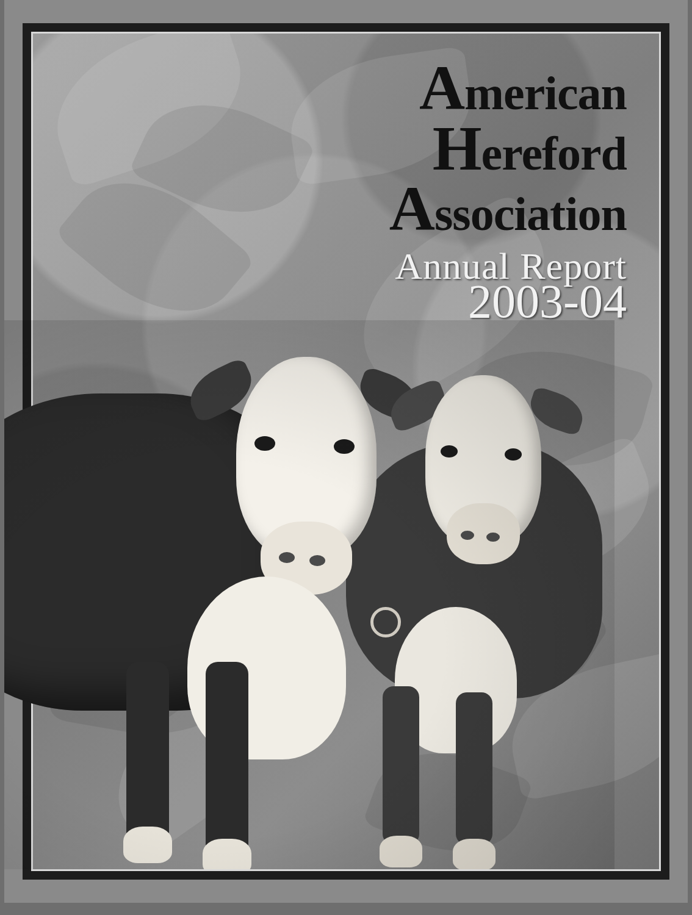American Hereford Association
Annual Report 2003-04